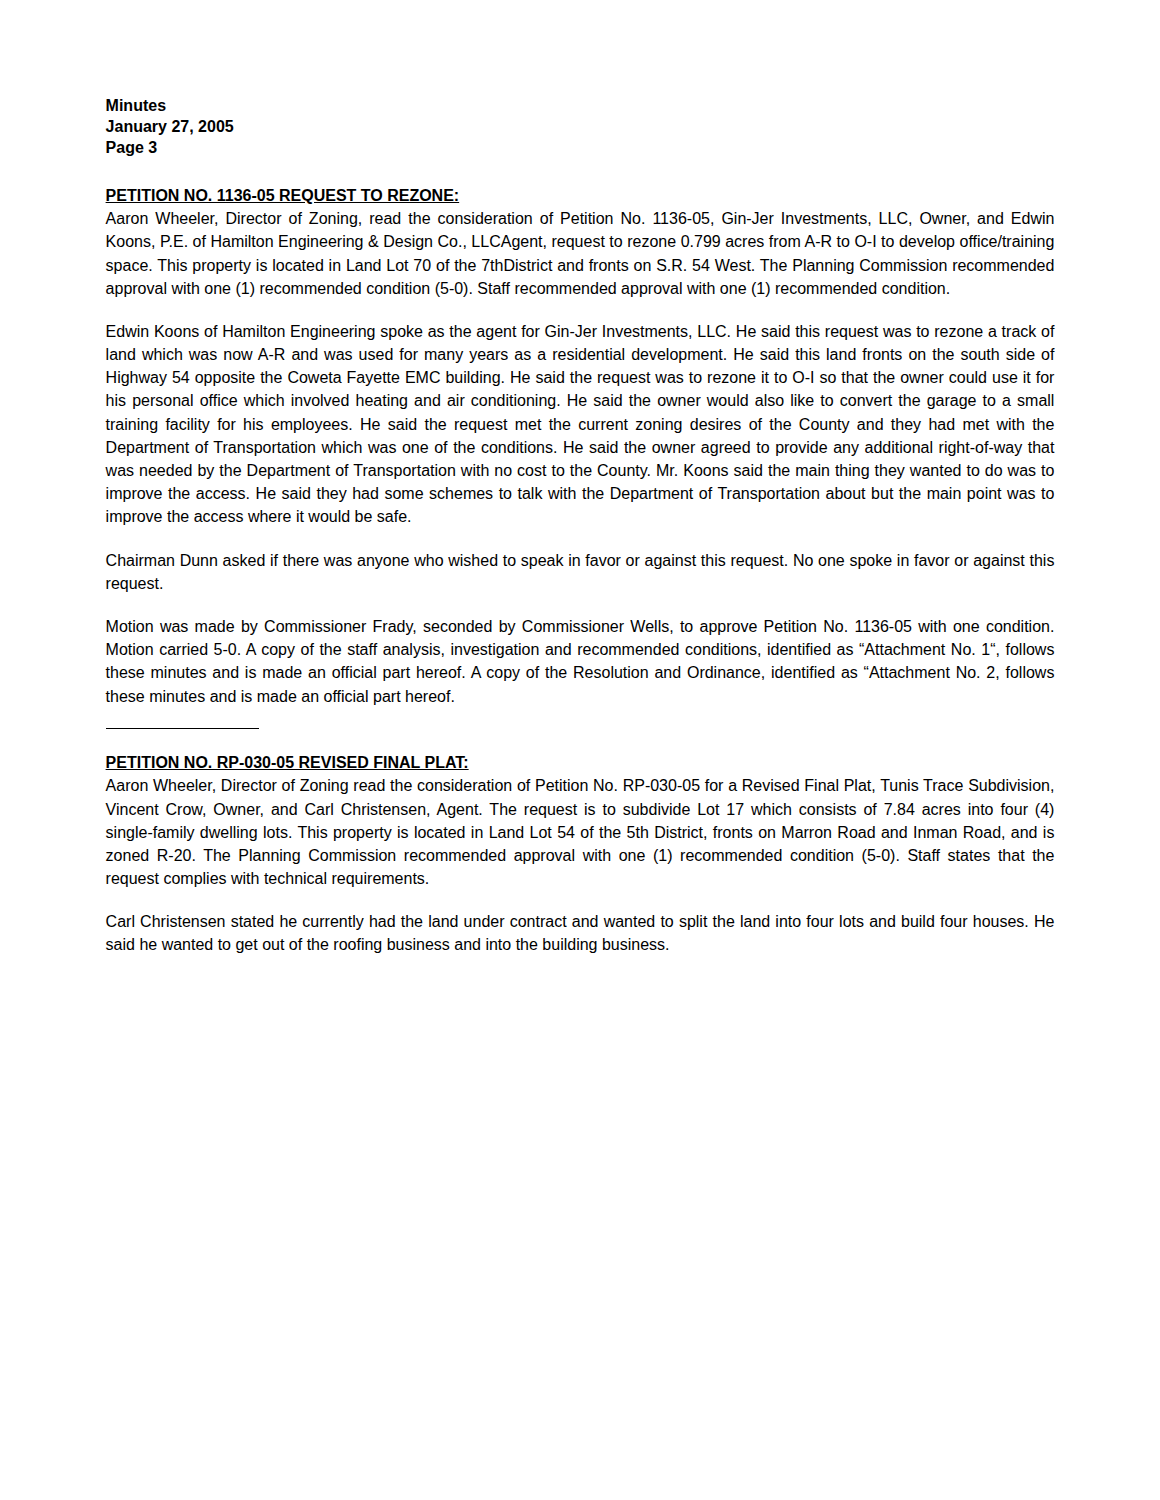Minutes
January 27, 2005
Page 3
PETITION NO. 1136-05 REQUEST TO REZONE:
Aaron Wheeler, Director of Zoning, read the consideration of Petition No. 1136-05, Gin-Jer Investments, LLC, Owner, and Edwin Koons, P.E. of Hamilton Engineering & Design Co., LLCAgent, request to rezone 0.799 acres from A-R to O-I to develop office/training space. This property is located in Land Lot 70 of the 7thDistrict and fronts on S.R. 54 West. The Planning Commission recommended approval with one (1) recommended condition (5-0). Staff recommended approval with one (1) recommended condition.
Edwin Koons of Hamilton Engineering spoke as the agent for Gin-Jer Investments, LLC. He said this request was to rezone a track of land which was now A-R and was used for many years as a residential development. He said this land fronts on the south side of Highway 54 opposite the Coweta Fayette EMC building. He said the request was to rezone it to O-I so that the owner could use it for his personal office which involved heating and air conditioning. He said the owner would also like to convert the garage to a small training facility for his employees. He said the request met the current zoning desires of the County and they had met with the Department of Transportation which was one of the conditions. He said the owner agreed to provide any additional right-of-way that was needed by the Department of Transportation with no cost to the County. Mr. Koons said the main thing they wanted to do was to improve the access. He said they had some schemes to talk with the Department of Transportation about but the main point was to improve the access where it would be safe.
Chairman Dunn asked if there was anyone who wished to speak in favor or against this request. No one spoke in favor or against this request.
Motion was made by Commissioner Frady, seconded by Commissioner Wells, to approve Petition No. 1136-05 with one condition. Motion carried 5-0. A copy of the staff analysis, investigation and recommended conditions, identified as “Attachment No. 1“, follows these minutes and is made an official part hereof. A copy of the Resolution and Ordinance, identified as “Attachment No. 2, follows these minutes and is made an official part hereof.
PETITION NO. RP-030-05 REVISED FINAL PLAT:
Aaron Wheeler, Director of Zoning read the consideration of Petition No. RP-030-05 for a Revised Final Plat, Tunis Trace Subdivision, Vincent Crow, Owner, and Carl Christensen, Agent. The request is to subdivide Lot 17 which consists of 7.84 acres into four (4) single-family dwelling lots. This property is located in Land Lot 54 of the 5th District, fronts on Marron Road and Inman Road, and is zoned R-20. The Planning Commission recommended approval with one (1) recommended condition (5-0). Staff states that the request complies with technical requirements.
Carl Christensen stated he currently had the land under contract and wanted to split the land into four lots and build four houses. He said he wanted to get out of the roofing business and into the building business.